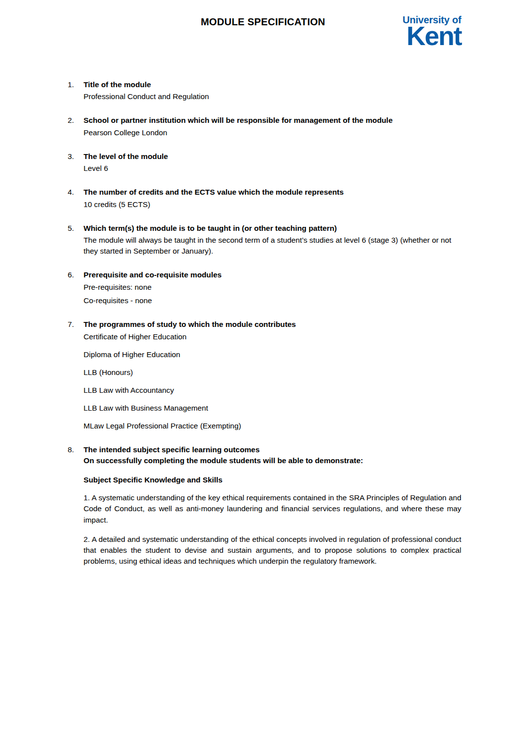MODULE SPECIFICATION
University of Kent
Title of the module Professional Conduct and Regulation
School or partner institution which will be responsible for management of the module Pearson College London
The level of the module Level 6
The number of credits and the ECTS value which the module represents 10 credits (5 ECTS)
Which term(s) the module is to be taught in (or other teaching pattern) The module will always be taught in the second term of a student’s studies at level 6 (stage 3) (whether or not they started in September or January).
Prerequisite and co-requisite modules
Pre-requisites: none
Co-requisites - none
The programmes of study to which the module contributes
Certificate of Higher Education
Diploma of Higher Education
LLB (Honours)
LLB Law with Accountancy
LLB Law with Business Management
MLaw Legal Professional Practice (Exempting)
The intended subject specific learning outcomes
On successfully completing the module students will be able to demonstrate:
Subject Specific Knowledge and Skills
1. A systematic understanding of the key ethical requirements contained in the SRA Principles of Regulation and Code of Conduct, as well as anti-money laundering and financial services regulations, and where these may impact.
2. A detailed and systematic understanding of the ethical concepts involved in regulation of professional conduct that enables the student to devise and sustain arguments, and to propose solutions to complex practical problems, using ethical ideas and techniques which underpin the regulatory framework.